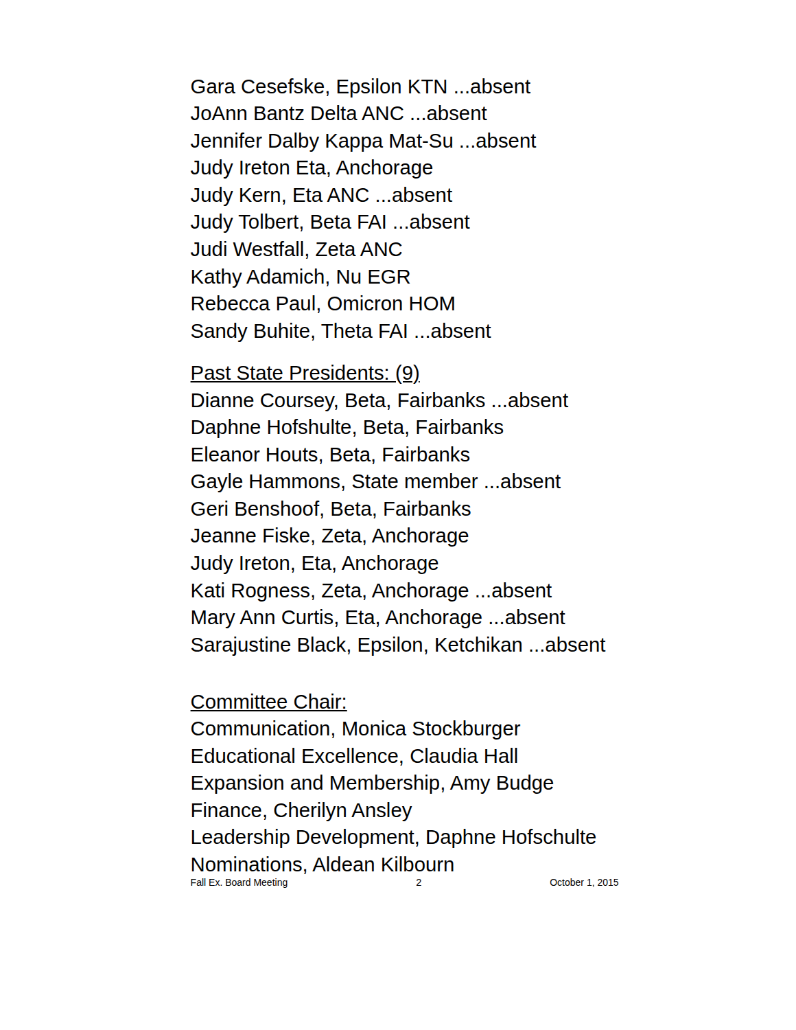Gara Cesefske, Epsilon KTN ...absent
JoAnn Bantz Delta ANC ...absent
Jennifer Dalby Kappa Mat-Su ...absent
Judy Ireton Eta, Anchorage
Judy Kern, Eta ANC ...absent
Judy Tolbert, Beta FAI ...absent
Judi Westfall, Zeta ANC
Kathy Adamich, Nu EGR
Rebecca Paul, Omicron HOM
Sandy Buhite, Theta FAI ...absent
Past State Presidents: (9)
Dianne Coursey, Beta, Fairbanks ...absent
Daphne Hofshulte, Beta, Fairbanks
Eleanor Houts, Beta, Fairbanks
Gayle Hammons, State member ...absent
Geri Benshoof, Beta, Fairbanks
Jeanne Fiske, Zeta, Anchorage
Judy Ireton, Eta, Anchorage
Kati Rogness, Zeta, Anchorage ...absent
Mary Ann Curtis, Eta, Anchorage ...absent
Sarajustine Black, Epsilon, Ketchikan ...absent
Committee Chair:
Communication, Monica Stockburger
Educational Excellence, Claudia Hall
Expansion and Membership, Amy Budge
Finance, Cherilyn Ansley
Leadership Development, Daphne Hofschulte
Nominations, Aldean Kilbourn
Fall Ex. Board Meeting October 1, 2015
2